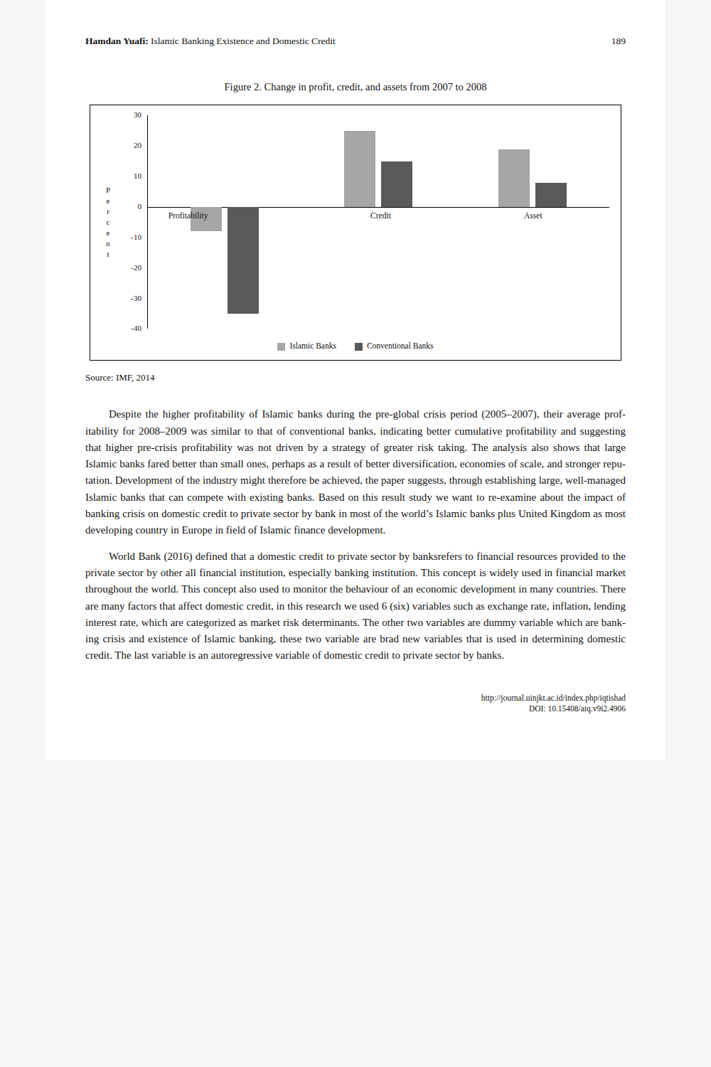Hamdan Yuafi: Islamic Banking Existence and Domestic Credit
189
Figure 2. Change in profit, credit, and assets from 2007 to 2008
Percent
30 20 10 0 -10 -20 -30 -40
Profitability Credit Asset
Islamic Banks
Conventional Banks
Source: IMF, 2014
Despite the higher profitability of Islamic banks during the pre-global crisis period (2005–2007), their average profitability for 2008–2009 was similar to that of conventional banks, indicating better cumulative profitability and suggesting that higher pre-crisis profitability was not driven by a strategy of greater risk taking. The analysis also shows that large Islamic banks fared better than small ones, perhaps as a result of better diversification, economies of scale, and stronger reputation. Development of the industry might therefore be achieved, the paper suggests, through establishing large, well-managed Islamic banks that can compete with existing banks. Based on this result study we want to re-examine about the impact of banking crisis on domestic credit to private sector by bank in most of the world’s Islamic banks plus United Kingdom as most developing country in Europe in field of Islamic finance development.
World Bank (2016) defined that a domestic credit to private sector by banksrefers to financial resources provided to the private sector by other all financial institution, especially banking institution. This concept is widely used in financial market throughout the world. This concept also used to monitor the behaviour of an economic development in many countries. There are many factors that affect domestic credit, in this research we used 6 (six) variables such as exchange rate, inflation, lending interest rate, which are categorized as market risk determinants. The other two variables are dummy variable which are banking crisis and existence of Islamic banking, these two variable are brad new variables that is used in determining domestic credit. The last variable is an autoregressive variable of domestic credit to private sector by banks.
http://journal.uinjkt.ac.id/index.php/iqtishad
DOI: 10.15408/aiq.v9i2.4906